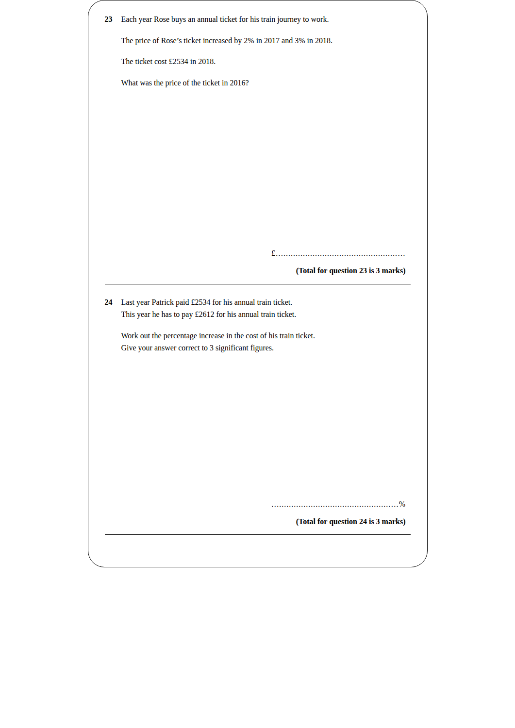23
Each year Rose buys an annual ticket for his train journey to work.
The price of Rose’s ticket increased by 2% in 2017 and 3% in 2018.
The ticket cost £2534 in 2018.
What was the price of the ticket in 2016?
£…...............................................…
(Total for question 23 is 3 marks)
24
Last year Patrick paid £2534 for his annual train ticket.
This year he has to pay £2612 for his annual train ticket.
Work out the percentage increase in the cost of his train ticket.
Give your answer correct to 3 significant figures.
…..............................................…%
(Total for question 24 is 3 marks)